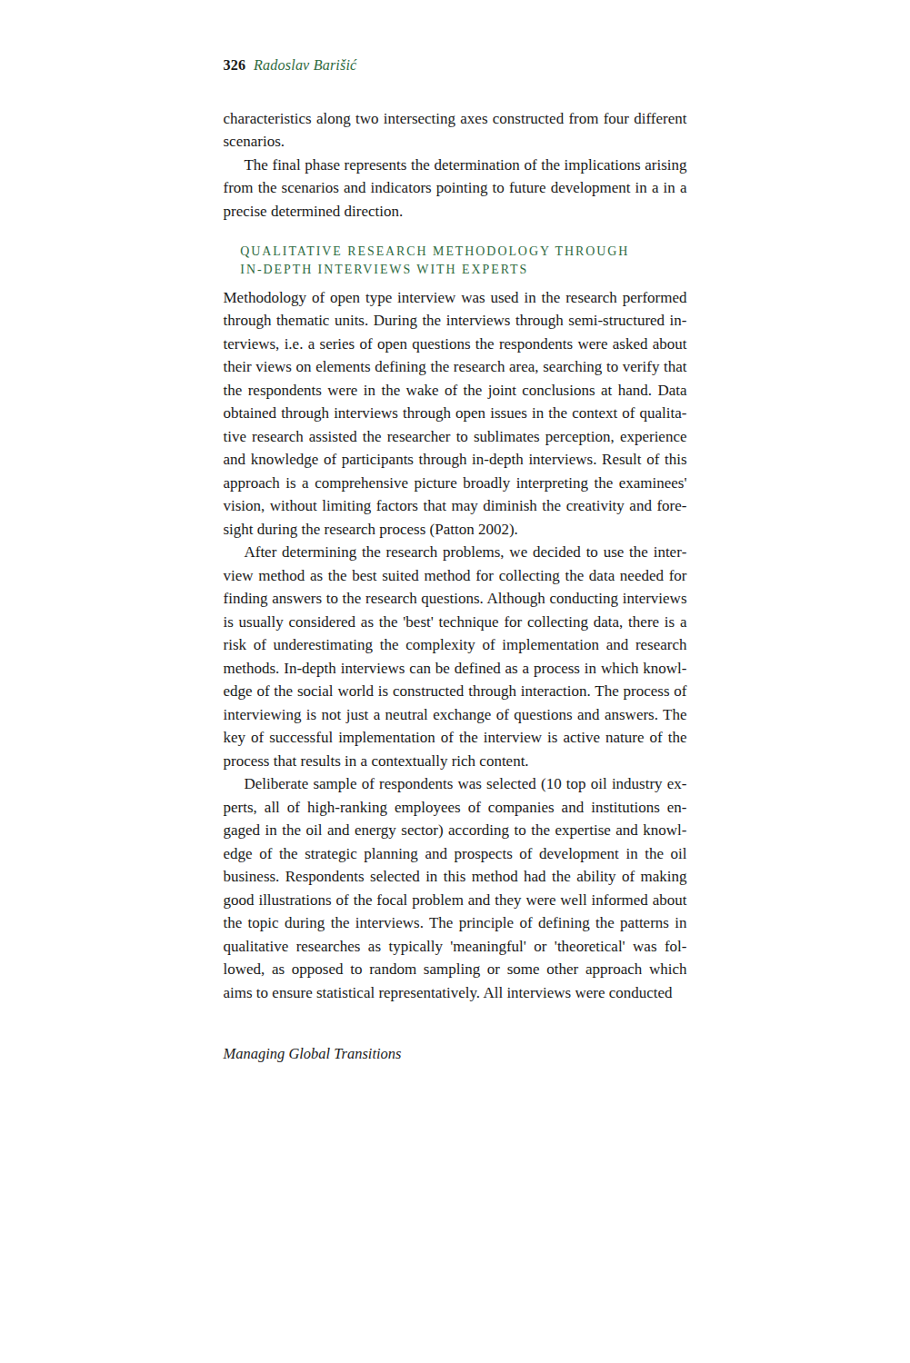326 Radoslav Barišić
characteristics along two intersecting axes constructed from four different scenarios.
The final phase represents the determination of the implications arising from the scenarios and indicators pointing to future development in a in a precise determined direction.
Qualitative research methodology through
in-depth interviews with experts
Methodology of open type interview was used in the research performed through thematic units. During the interviews through semi-structured interviews, i.e. a series of open questions the respondents were asked about their views on elements defining the research area, searching to verify that the respondents were in the wake of the joint conclusions at hand. Data obtained through interviews through open issues in the context of qualitative research assisted the researcher to sublimates perception, experience and knowledge of participants through in-depth interviews. Result of this approach is a comprehensive picture broadly interpreting the examinees' vision, without limiting factors that may diminish the creativity and foresight during the research process (Patton 2002).
After determining the research problems, we decided to use the interview method as the best suited method for collecting the data needed for finding answers to the research questions. Although conducting interviews is usually considered as the 'best' technique for collecting data, there is a risk of underestimating the complexity of implementation and research methods. In-depth interviews can be defined as a process in which knowledge of the social world is constructed through interaction. The process of interviewing is not just a neutral exchange of questions and answers. The key of successful implementation of the interview is active nature of the process that results in a contextually rich content.
Deliberate sample of respondents was selected (10 top oil industry experts, all of high-ranking employees of companies and institutions engaged in the oil and energy sector) according to the expertise and knowledge of the strategic planning and prospects of development in the oil business. Respondents selected in this method had the ability of making good illustrations of the focal problem and they were well informed about the topic during the interviews. The principle of defining the patterns in qualitative researches as typically 'meaningful' or 'theoretical' was followed, as opposed to random sampling or some other approach which aims to ensure statistical representatively. All interviews were conducted
Managing Global Transitions